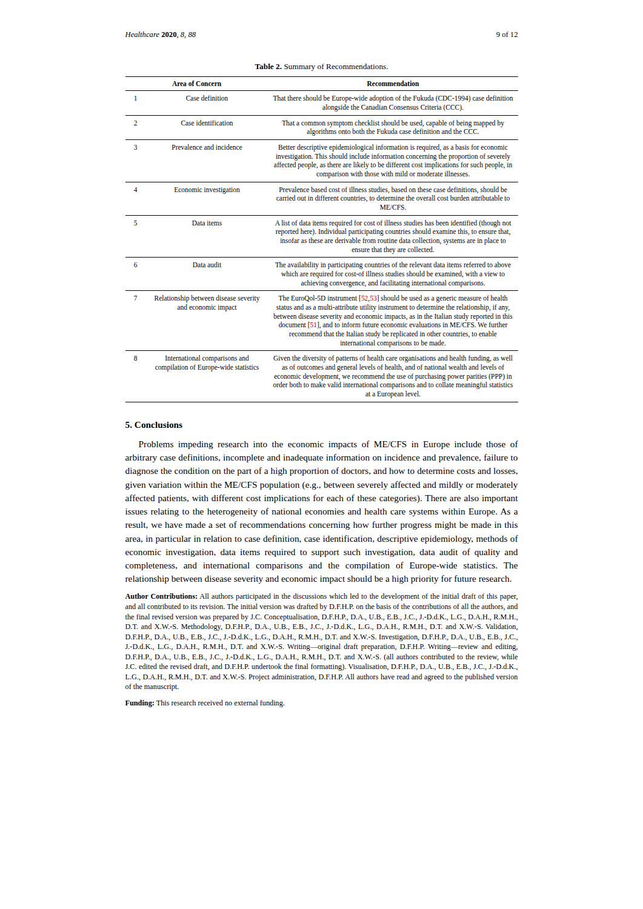Healthcare 2020, 8, 88
9 of 12
Table 2. Summary of Recommendations.
| Area of Concern | Recommendation |
| --- | --- |
| 1 | Case definition | That there should be Europe-wide adoption of the Fukuda (CDC-1994) case definition alongside the Canadian Consensus Criteria (CCC). |
| 2 | Case identification | That a common symptom checklist should be used, capable of being mapped by algorithms onto both the Fukuda case definition and the CCC. |
| 3 | Prevalence and incidence | Better descriptive epidemiological information is required, as a basis for economic investigation. This should include information concerning the proportion of severely affected people, as there are likely to be different cost implications for such people, in comparison with those with mild or moderate illnesses. |
| 4 | Economic investigation | Prevalence based cost of illness studies, based on these case definitions, should be carried out in different countries, to determine the overall cost burden attributable to ME/CFS. |
| 5 | Data items | A list of data items required for cost of illness studies has been identified (though not reported here). Individual participating countries should examine this, to ensure that, insofar as these are derivable from routine data collection, systems are in place to ensure that they are collected. |
| 6 | Data audit | The availability in participating countries of the relevant data items referred to above which are required for cost-of illness studies should be examined, with a view to achieving convergence, and facilitating international comparisons. |
| 7 | Relationship between disease severity and economic impact | The EuroQol-5D instrument [ 52 , 53 ] should be used as a generic measure of health status and as a multi-attribute utility instrument to determine the relationship, if any, between disease severity and economic impacts, as in the Italian study reported in this document [ 51 ], and to inform future economic evaluations in ME/CFS. We further recommend that the Italian study be replicated in other countries, to enable international comparisons to be made. |
| 8 | International comparisons and compilation of Europe-wide statistics | Given the diversity of patterns of health care organisations and health funding, as well as of outcomes and general levels of health, and of national wealth and levels of economic development, we recommend the use of purchasing power parities (PPP) in order both to make valid international comparisons and to collate meaningful statistics at a European level. |
5. Conclusions
Problems impeding research into the economic impacts of ME/CFS in Europe include those of arbitrary case definitions, incomplete and inadequate information on incidence and prevalence, failure to diagnose the condition on the part of a high proportion of doctors, and how to determine costs and losses, given variation within the ME/CFS population (e.g., between severely affected and mildly or moderately affected patients, with different cost implications for each of these categories). There are also important issues relating to the heterogeneity of national economies and health care systems within Europe. As a result, we have made a set of recommendations concerning how further progress might be made in this area, in particular in relation to case definition, case identification, descriptive epidemiology, methods of economic investigation, data items required to support such investigation, data audit of quality and completeness, and international comparisons and the compilation of Europe-wide statistics. The relationship between disease severity and economic impact should be a high priority for future research.
Author Contributions: All authors participated in the discussions which led to the development of the initial draft of this paper, and all contributed to its revision. The initial version was drafted by D.F.H.P. on the basis of the contributions of all the authors, and the final revised version was prepared by J.C. Conceptualisation, D.F.H.P., D.A., U.B., E.B., J.C., J.-D.d.K., L.G., D.A.H., R.M.H., D.T. and X.W.-S. Methodology, D.F.H.P., D.A., U.B., E.B., J.C., J.-D.d.K., L.G., D.A.H., R.M.H., D.T. and X.W.-S. Validation, D.F.H.P., D.A., U.B., E.B., J.C., J.-D.d.K., L.G., D.A.H., R.M.H., D.T. and X.W.-S. Investigation, D.F.H.P., D.A., U.B., E.B., J.C., J.-D.d.K., L.G., D.A.H., R.M.H., D.T. and X.W.-S. Writing—original draft preparation, D.F.H.P. Writing—review and editing, D.F.H.P., D.A., U.B., E.B., J.C., J.-D.d.K., L.G., D.A.H., R.M.H., D.T. and X.W.-S. (all authors contributed to the review, while J.C. edited the revised draft, and D.F.H.P. undertook the final formatting). Visualisation, D.F.H.P., D.A., U.B., E.B., J.C., J.-D.d.K., L.G., D.A.H., R.M.H., D.T. and X.W.-S. Project administration, D.F.H.P. All authors have read and agreed to the published version of the manuscript.
Funding: This research received no external funding.